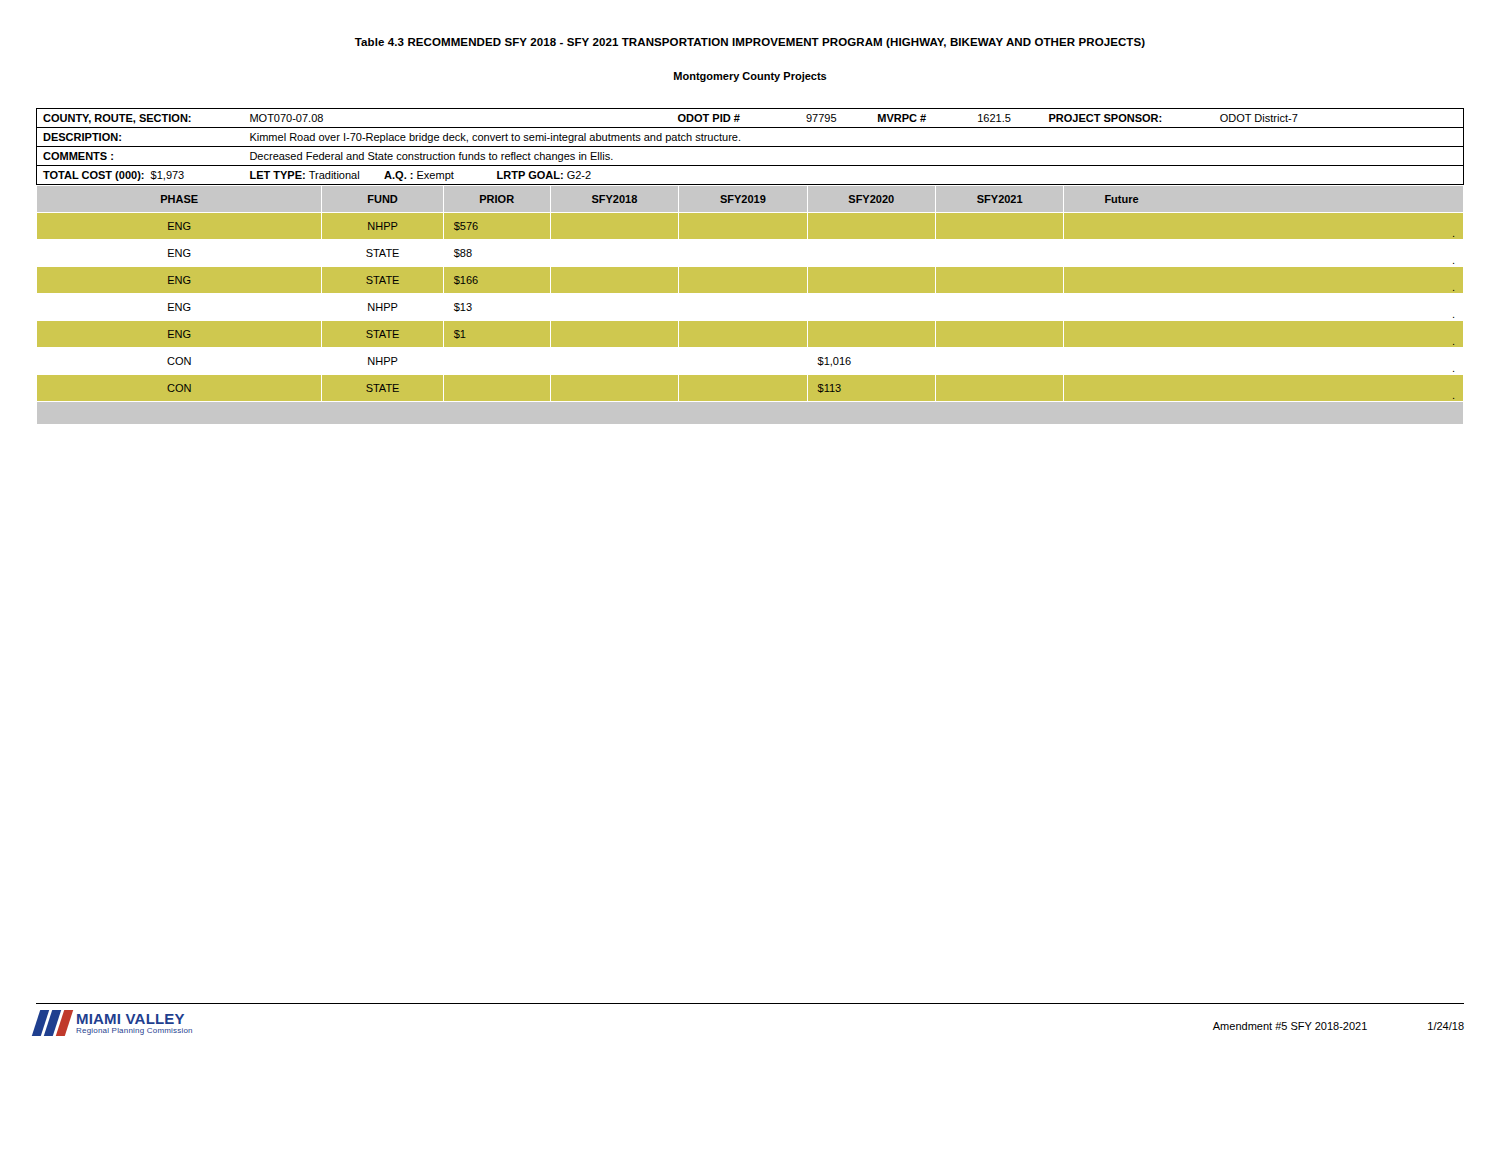Table 4.3 RECOMMENDED SFY 2018 - SFY 2021 TRANSPORTATION IMPROVEMENT PROGRAM (HIGHWAY, BIKEWAY AND OTHER PROJECTS)
Montgomery County Projects
| COUNTY, ROUTE, SECTION: | MOT070-07.08 | ODOT PID # | 97795 | MVRPC # | 1621.5 | PROJECT SPONSOR: | ODOT District-7 |
| DESCRIPTION: | Kimmel Road over I-70-Replace bridge deck, convert to semi-integral abutments and patch structure. |
| COMMENTS : | Decreased Federal and State construction funds to reflect changes in Ellis. |
| TOTAL COST (000): $1,973 | LET TYPE: Traditional A.Q. : Exempt LRTP GOAL: G2-2 | |
| PHASE | FUND | PRIOR | SFY2018 | SFY2019 | SFY2020 | SFY2021 | Future |
| --- | --- | --- | --- | --- | --- | --- | --- |
| ENG | NHPP | $576 | | | | | |
| ENG | STATE | $88 | | | | | |
| ENG | STATE | $166 | | | | | |
| ENG | NHPP | $13 | | | | | |
| ENG | STATE | $1 | | | | | |
| CON | NHPP | | | | $1,016 | | |
| CON | STATE | | | | $113 | | |
MIAMI VALLEY
Regional Planning Commission
Amendment #5 SFY 2018-2021
1/24/18